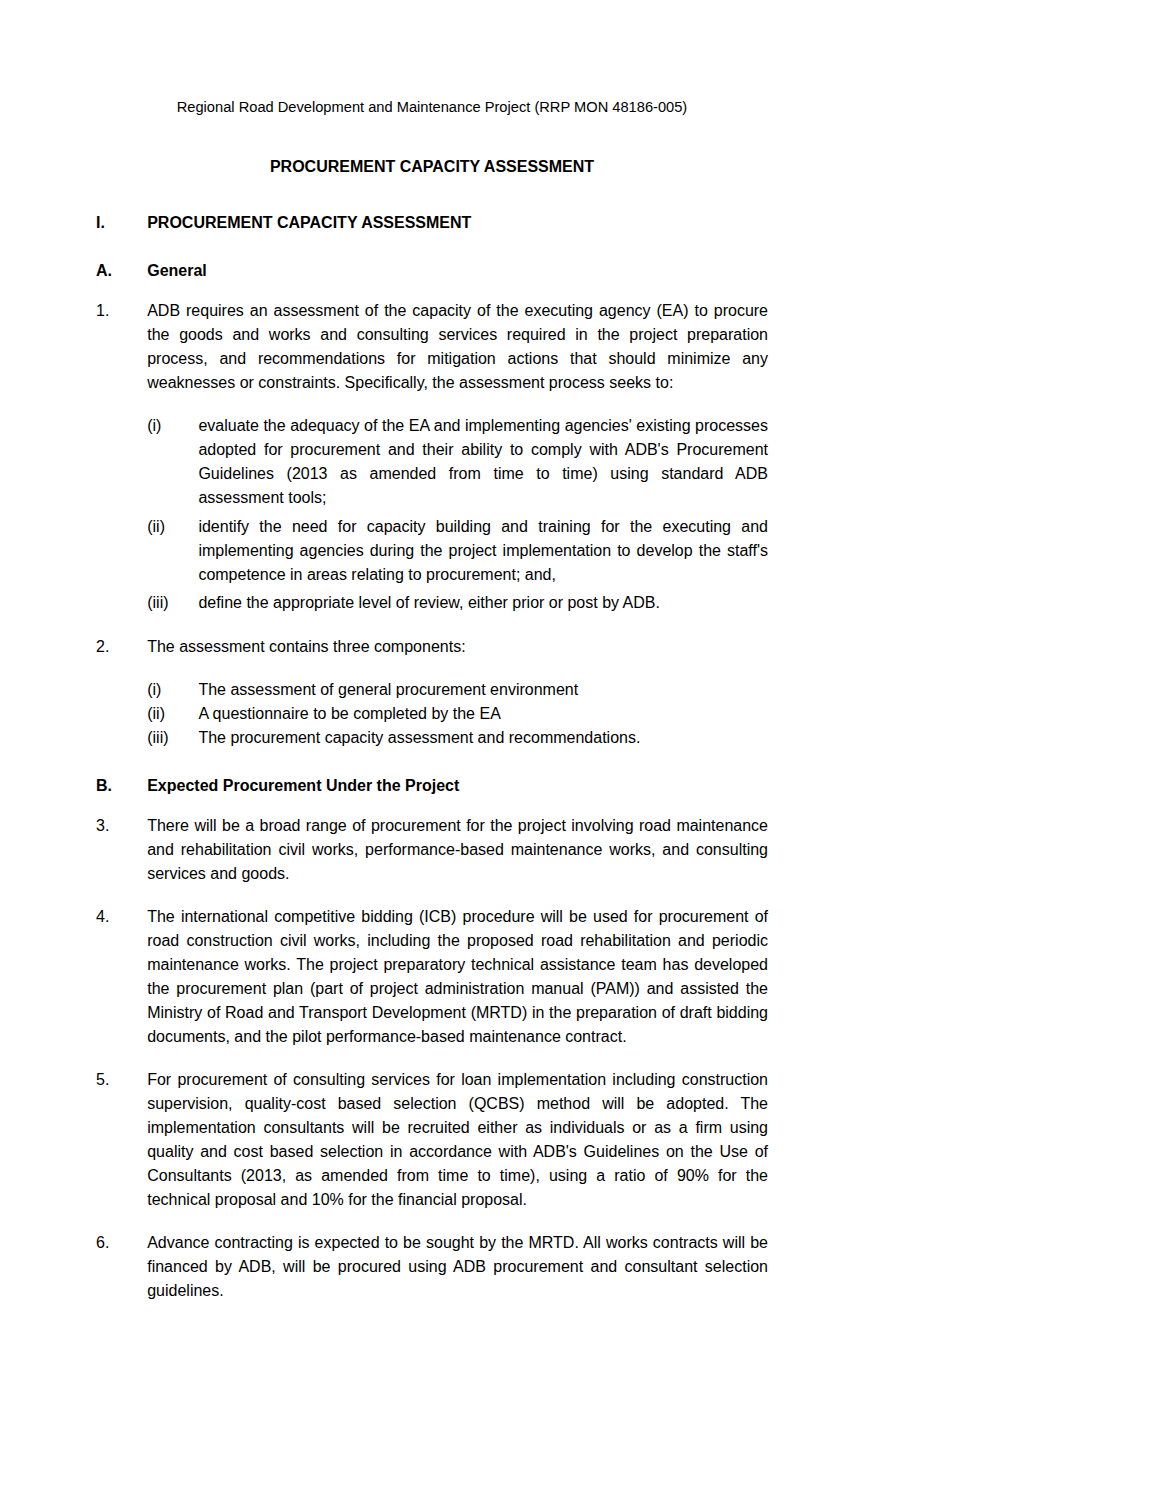Regional Road Development and Maintenance Project (RRP MON 48186-005)
PROCUREMENT CAPACITY ASSESSMENT
I. PROCUREMENT CAPACITY ASSESSMENT
A. General
1. ADB requires an assessment of the capacity of the executing agency (EA) to procure the goods and works and consulting services required in the project preparation process, and recommendations for mitigation actions that should minimize any weaknesses or constraints. Specifically, the assessment process seeks to:
(i) evaluate the adequacy of the EA and implementing agencies' existing processes adopted for procurement and their ability to comply with ADB's Procurement Guidelines (2013 as amended from time to time) using standard ADB assessment tools;
(ii) identify the need for capacity building and training for the executing and implementing agencies during the project implementation to develop the staff's competence in areas relating to procurement; and,
(iii) define the appropriate level of review, either prior or post by ADB.
2. The assessment contains three components:
(i) The assessment of general procurement environment
(ii) A questionnaire to be completed by the EA
(iii) The procurement capacity assessment and recommendations.
B. Expected Procurement Under the Project
3. There will be a broad range of procurement for the project involving road maintenance and rehabilitation civil works, performance-based maintenance works, and consulting services and goods.
4. The international competitive bidding (ICB) procedure will be used for procurement of road construction civil works, including the proposed road rehabilitation and periodic maintenance works. The project preparatory technical assistance team has developed the procurement plan (part of project administration manual (PAM)) and assisted the Ministry of Road and Transport Development (MRTD) in the preparation of draft bidding documents, and the pilot performance-based maintenance contract.
5. For procurement of consulting services for loan implementation including construction supervision, quality-cost based selection (QCBS) method will be adopted. The implementation consultants will be recruited either as individuals or as a firm using quality and cost based selection in accordance with ADB's Guidelines on the Use of Consultants (2013, as amended from time to time), using a ratio of 90% for the technical proposal and 10% for the financial proposal.
6. Advance contracting is expected to be sought by the MRTD. All works contracts will be financed by ADB, will be procured using ADB procurement and consultant selection guidelines.